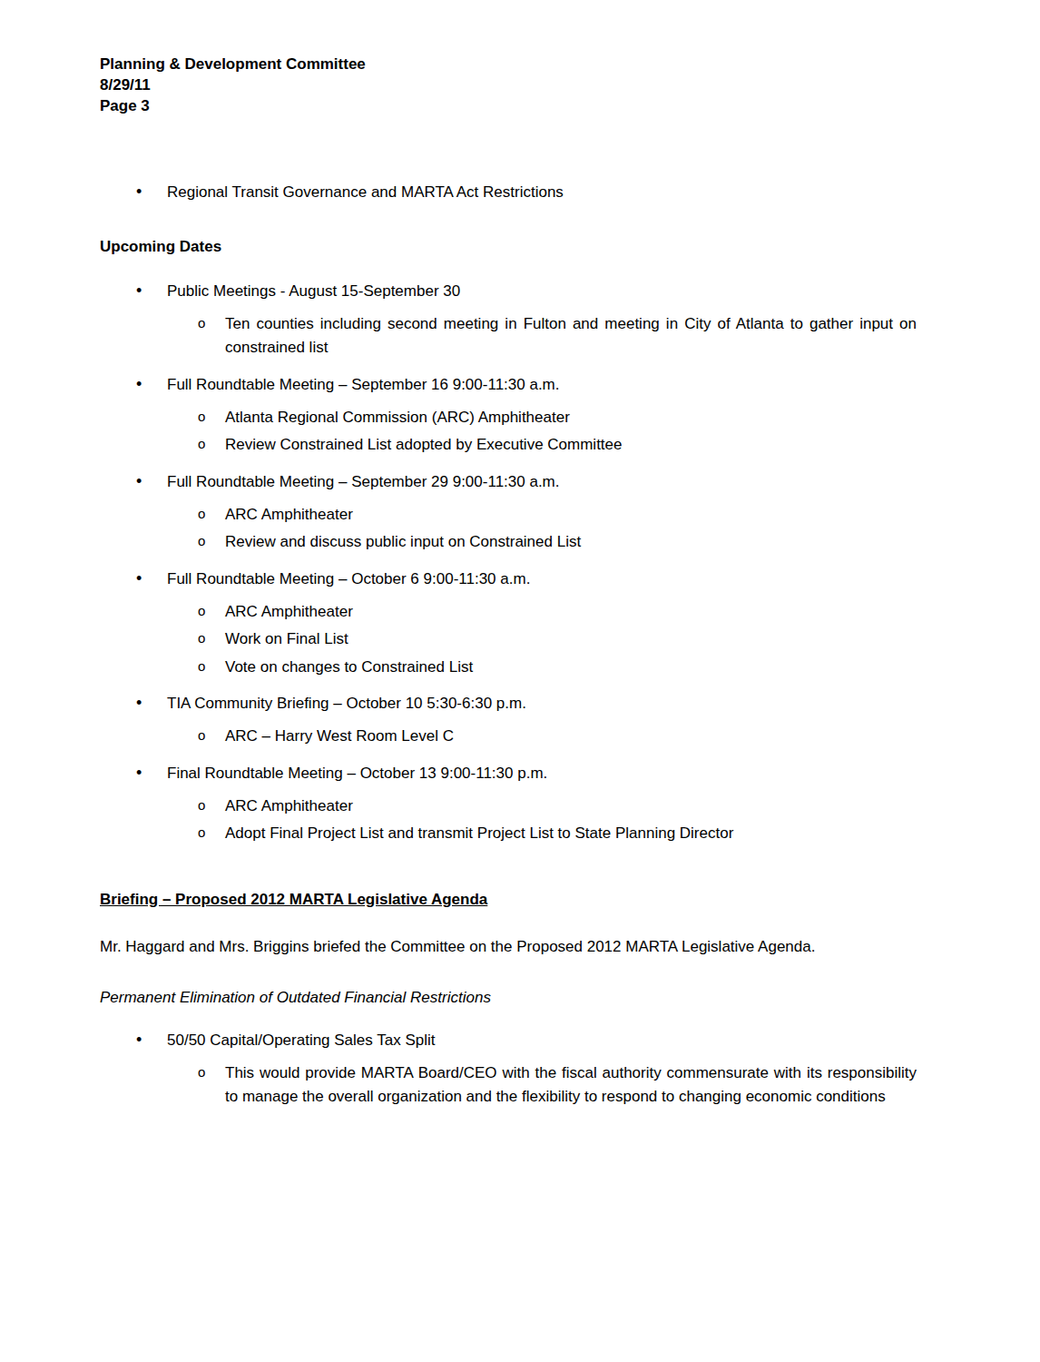Planning & Development Committee
8/29/11
Page 3
Regional Transit Governance and MARTA Act Restrictions
Upcoming Dates
Public Meetings - August 15-September 30
Ten counties including second meeting in Fulton and meeting in City of Atlanta to gather input on constrained list
Full Roundtable Meeting – September 16 9:00-11:30 a.m.
Atlanta Regional Commission (ARC) Amphitheater
Review Constrained List adopted by Executive Committee
Full Roundtable Meeting – September 29 9:00-11:30 a.m.
ARC Amphitheater
Review and discuss public input on Constrained List
Full Roundtable Meeting – October 6 9:00-11:30 a.m.
ARC Amphitheater
Work on Final List
Vote on changes to Constrained List
TIA Community Briefing – October 10 5:30-6:30 p.m.
ARC – Harry West Room Level C
Final Roundtable Meeting – October 13 9:00-11:30 p.m.
ARC Amphitheater
Adopt Final Project List and transmit Project List to State Planning Director
Briefing – Proposed 2012 MARTA Legislative Agenda
Mr. Haggard and Mrs. Briggins briefed the Committee on the Proposed 2012 MARTA Legislative Agenda.
Permanent Elimination of Outdated Financial Restrictions
50/50 Capital/Operating Sales Tax Split
This would provide MARTA Board/CEO with the fiscal authority commensurate with its responsibility to manage the overall organization and the flexibility to respond to changing economic conditions